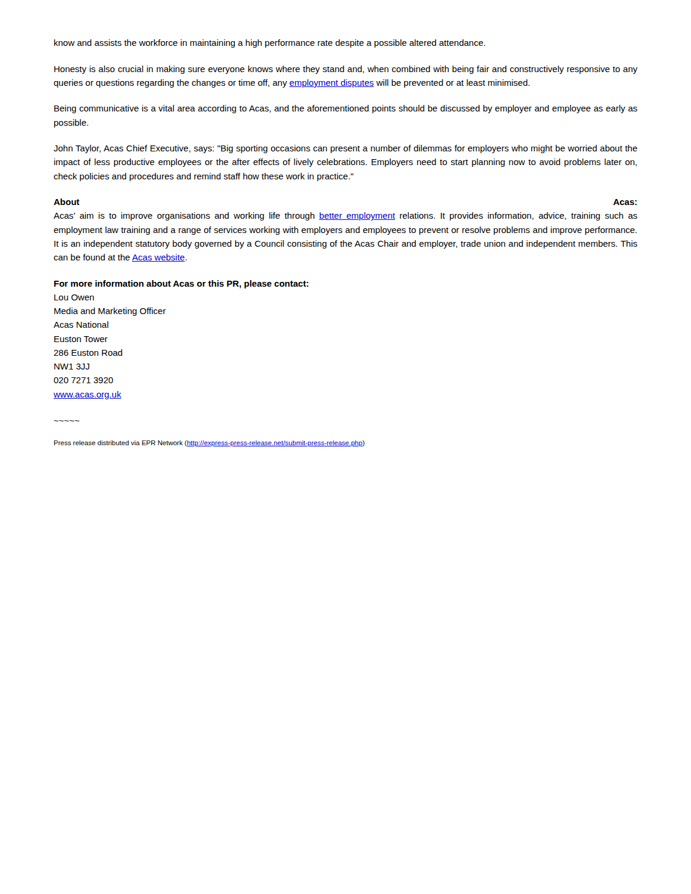know and assists the workforce in maintaining a high performance rate despite a possible altered attendance.
Honesty is also crucial in making sure everyone knows where they stand and, when combined with being fair and constructively responsive to any queries or questions regarding the changes or time off, any employment disputes will be prevented or at least minimised.
Being communicative is a vital area according to Acas, and the aforementioned points should be discussed by employer and employee as early as possible.
John Taylor, Acas Chief Executive, says: "Big sporting occasions can present a number of dilemmas for employers who might be worried about the impact of less productive employees or the after effects of lively celebrations. Employers need to start planning now to avoid problems later on, check policies and procedures and remind staff how these work in practice."
About Acas:
Acas’ aim is to improve organisations and working life through better employment relations. It provides information, advice, training such as employment law training and a range of services working with employers and employees to prevent or resolve problems and improve performance. It is an independent statutory body governed by a Council consisting of the Acas Chair and employer, trade union and independent members. This can be found at the Acas website.
For more information about Acas or this PR, please contact:
Lou Owen
Media and Marketing Officer
Acas National
Euston Tower
286 Euston Road
NW1 3JJ
020 7271 3920
www.acas.org.uk
~~~~~
Press release distributed via EPR Network (http://express-press-release.net/submit-press-release.php)